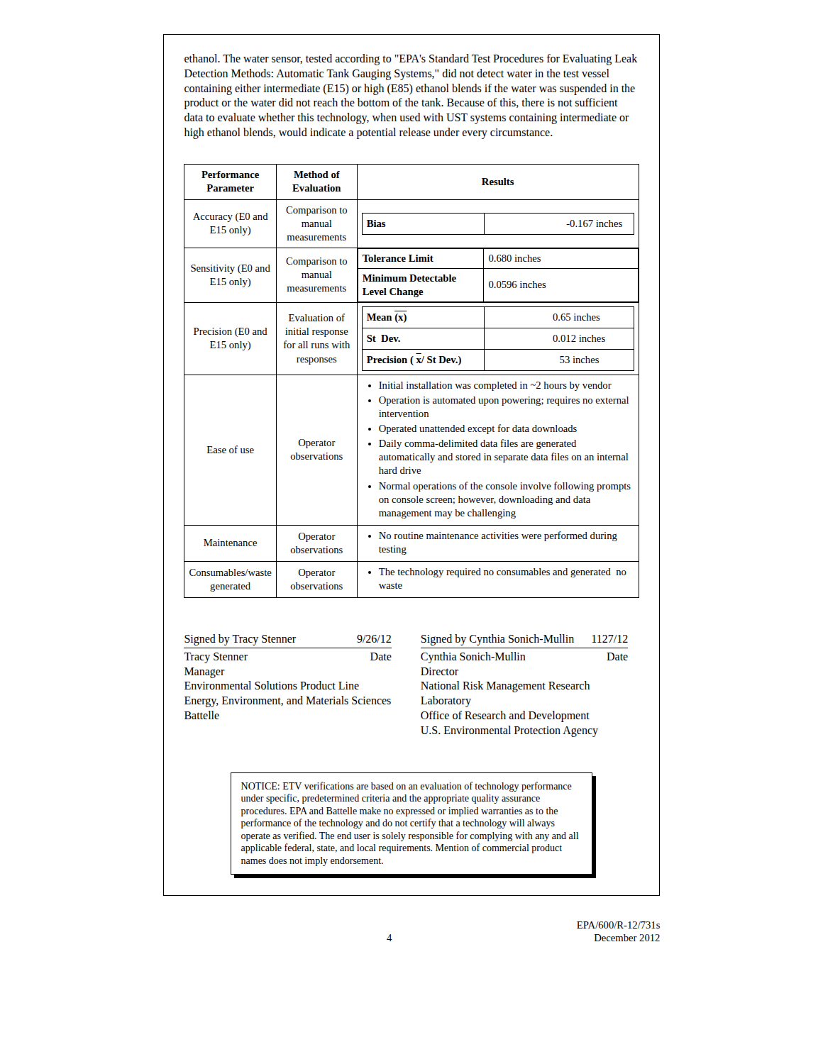ethanol. The water sensor, tested according to "EPA's Standard Test Procedures for Evaluating Leak Detection Methods: Automatic Tank Gauging Systems," did not detect water in the test vessel containing either intermediate (E15) or high (E85) ethanol blends if the water was suspended in the product or the water did not reach the bottom of the tank. Because of this, there is not sufficient data to evaluate whether this technology, when used with UST systems containing intermediate or high ethanol blends, would indicate a potential release under every circumstance.
| Performance Parameter | Method of Evaluation | Results |
| --- | --- | --- |
| Accuracy (E0 and E15 only) | Comparison to manual measurements | / Bias / -0.167 inches / |
| Sensitivity (E0 and E15 only) | Comparison to manual measurements | / Tolerance Limit / 0.680 inches / / Minimum Detectable Level Change / 0.0596 inches / |
| Precision (E0 and E15 only) | Evaluation of initial response for all runs with responses | / Mean (x) / 0.65 inches / / St Dev. / 0.012 inches / / Precision ( x / St Dev.) / 53 inches / |
| Ease of use | Operator observations | Initial installation was completed in ~2 hours by vendor Operation is automated upon powering; requires no external intervention Operated unattended except for data downloads Daily comma-delimited data files are generated automatically and stored in separate data files on an internal hard drive Normal operations of the console involve following prompts on console screen; however, downloading and data management may be challenging |
| Maintenance | Operator observations | No routine maintenance activities were performed during testing |
| Consumables/waste generated | Operator observations | The technology required no consumables and generated no waste |
| Signed by Tracy Stenner 9/26/12 Tracy Stenner Date Manager Environmental Solutions Product Line Energy, Environment, and Materials Sciences Battelle | | Signed by Cynthia Sonich-Mullin 1127/12 Cynthia Sonich-Mullin Date Director National Risk Management Research Laboratory Office of Research and Development U.S. Environmental Protection Agency |
NOTICE: ETV verifications are based on an evaluation of technology performance under specific, predetermined criteria and the appropriate quality assurance procedures. EPA and Battelle make no expressed or implied warranties as to the performance of the technology and do not certify that a technology will always operate as verified. The end user is solely responsible for complying with any and all applicable federal, state, and local requirements. Mention of commercial product names does not imply endorsement.
4
EPA/600/R-12/731s
December 2012